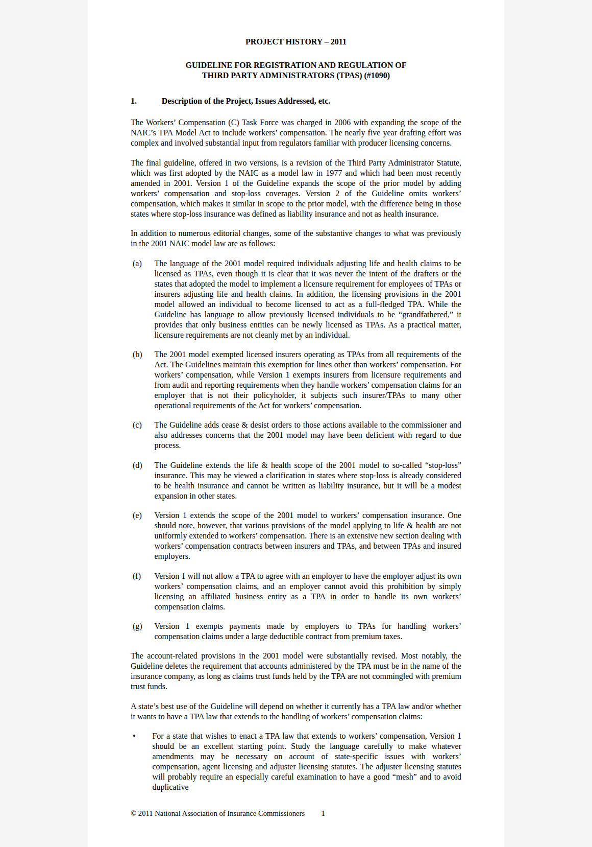Project History – 2011
Guideline for Registration and Regulation of
Third Party Administrators (TPAs) (#1090)
1. Description of the Project, Issues Addressed, etc.
The Workers’ Compensation (C) Task Force was charged in 2006 with expanding the scope of the NAIC’s TPA Model Act to include workers’ compensation. The nearly five year drafting effort was complex and involved substantial input from regulators familiar with producer licensing concerns.
The final guideline, offered in two versions, is a revision of the Third Party Administrator Statute, which was first adopted by the NAIC as a model law in 1977 and which had been most recently amended in 2001. Version 1 of the Guideline expands the scope of the prior model by adding workers’ compensation and stop-loss coverages. Version 2 of the Guideline omits workers’ compensation, which makes it similar in scope to the prior model, with the difference being in those states where stop-loss insurance was defined as liability insurance and not as health insurance.
In addition to numerous editorial changes, some of the substantive changes to what was previously in the 2001 NAIC model law are as follows:
The language of the 2001 model required individuals adjusting life and health claims to be licensed as TPAs, even though it is clear that it was never the intent of the drafters or the states that adopted the model to implement a licensure requirement for employees of TPAs or insurers adjusting life and health claims. In addition, the licensing provisions in the 2001 model allowed an individual to become licensed to act as a full-fledged TPA. While the Guideline has language to allow previously licensed individuals to be “grandfathered,” it provides that only business entities can be newly licensed as TPAs. As a practical matter, licensure requirements are not cleanly met by an individual.
The 2001 model exempted licensed insurers operating as TPAs from all requirements of the Act. The Guidelines maintain this exemption for lines other than workers’ compensation. For workers’ compensation, while Version 1 exempts insurers from licensure requirements and from audit and reporting requirements when they handle workers’ compensation claims for an employer that is not their policyholder, it subjects such insurer/TPAs to many other operational requirements of the Act for workers’ compensation.
The Guideline adds cease & desist orders to those actions available to the commissioner and also addresses concerns that the 2001 model may have been deficient with regard to due process.
The Guideline extends the life & health scope of the 2001 model to so-called “stop-loss” insurance. This may be viewed a clarification in states where stop-loss is already considered to be health insurance and cannot be written as liability insurance, but it will be a modest expansion in other states.
Version 1 extends the scope of the 2001 model to workers’ compensation insurance. One should note, however, that various provisions of the model applying to life & health are not uniformly extended to workers’ compensation. There is an extensive new section dealing with workers’ compensation contracts between insurers and TPAs, and between TPAs and insured employers.
Version 1 will not allow a TPA to agree with an employer to have the employer adjust its own workers’ compensation claims, and an employer cannot avoid this prohibition by simply licensing an affiliated business entity as a TPA in order to handle its own workers’ compensation claims.
Version 1 exempts payments made by employers to TPAs for handling workers’ compensation claims under a large deductible contract from premium taxes.
The account-related provisions in the 2001 model were substantially revised. Most notably, the Guideline deletes the requirement that accounts administered by the TPA must be in the name of the insurance company, as long as claims trust funds held by the TPA are not commingled with premium trust funds.
A state’s best use of the Guideline will depend on whether it currently has a TPA law and/or whether it wants to have a TPA law that extends to the handling of workers’ compensation claims:
For a state that wishes to enact a TPA law that extends to workers’ compensation, Version 1 should be an excellent starting point. Study the language carefully to make whatever amendments may be necessary on account of state-specific issues with workers’ compensation, agent licensing and adjuster licensing statutes. The adjuster licensing statutes will probably require an especially careful examination to have a good “mesh” and to avoid duplicative
© 2011 National Association of Insurance Commissioners1